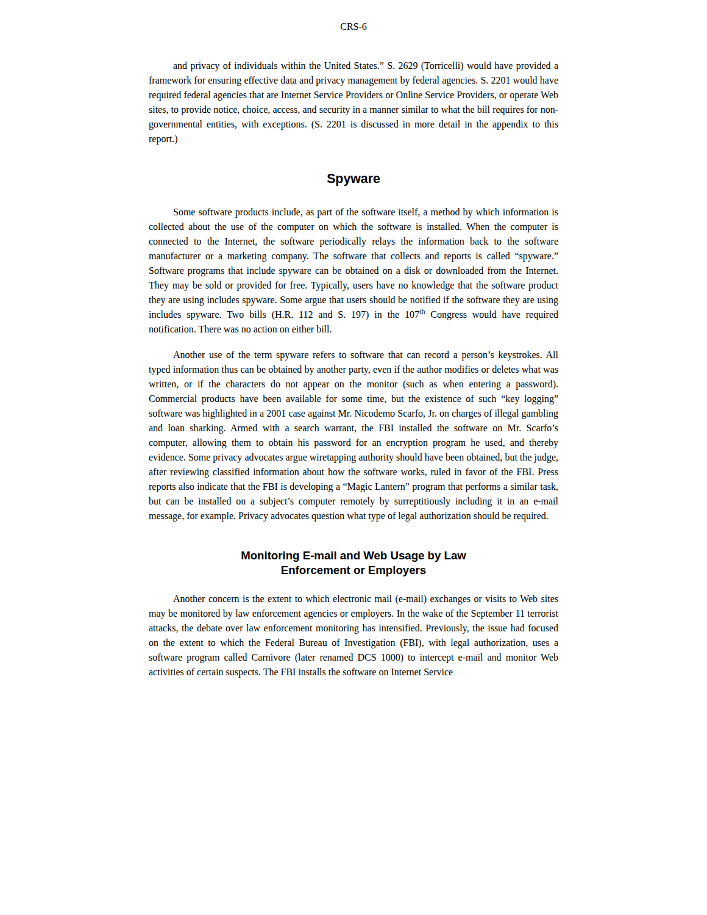CRS-6
and privacy of individuals within the United States.” S. 2629 (Torricelli) would have provided a framework for ensuring effective data and privacy management by federal agencies. S. 2201 would have required federal agencies that are Internet Service Providers or Online Service Providers, or operate Web sites, to provide notice, choice, access, and security in a manner similar to what the bill requires for non-governmental entities, with exceptions. (S. 2201 is discussed in more detail in the appendix to this report.)
Spyware
Some software products include, as part of the software itself, a method by which information is collected about the use of the computer on which the software is installed. When the computer is connected to the Internet, the software periodically relays the information back to the software manufacturer or a marketing company. The software that collects and reports is called “spyware.” Software programs that include spyware can be obtained on a disk or downloaded from the Internet. They may be sold or provided for free. Typically, users have no knowledge that the software product they are using includes spyware. Some argue that users should be notified if the software they are using includes spyware. Two bills (H.R. 112 and S. 197) in the 107th Congress would have required notification. There was no action on either bill.
Another use of the term spyware refers to software that can record a person’s keystrokes. All typed information thus can be obtained by another party, even if the author modifies or deletes what was written, or if the characters do not appear on the monitor (such as when entering a password). Commercial products have been available for some time, but the existence of such “key logging” software was highlighted in a 2001 case against Mr. Nicodemo Scarfo, Jr. on charges of illegal gambling and loan sharking. Armed with a search warrant, the FBI installed the software on Mr. Scarfo’s computer, allowing them to obtain his password for an encryption program he used, and thereby evidence. Some privacy advocates argue wiretapping authority should have been obtained, but the judge, after reviewing classified information about how the software works, ruled in favor of the FBI. Press reports also indicate that the FBI is developing a “Magic Lantern” program that performs a similar task, but can be installed on a subject’s computer remotely by surreptitiously including it in an e-mail message, for example. Privacy advocates question what type of legal authorization should be required.
Monitoring E-mail and Web Usage by Law
Enforcement or Employers
Another concern is the extent to which electronic mail (e-mail) exchanges or visits to Web sites may be monitored by law enforcement agencies or employers. In the wake of the September 11 terrorist attacks, the debate over law enforcement monitoring has intensified. Previously, the issue had focused on the extent to which the Federal Bureau of Investigation (FBI), with legal authorization, uses a software program called Carnivore (later renamed DCS 1000) to intercept e-mail and monitor Web activities of certain suspects. The FBI installs the software on Internet Service